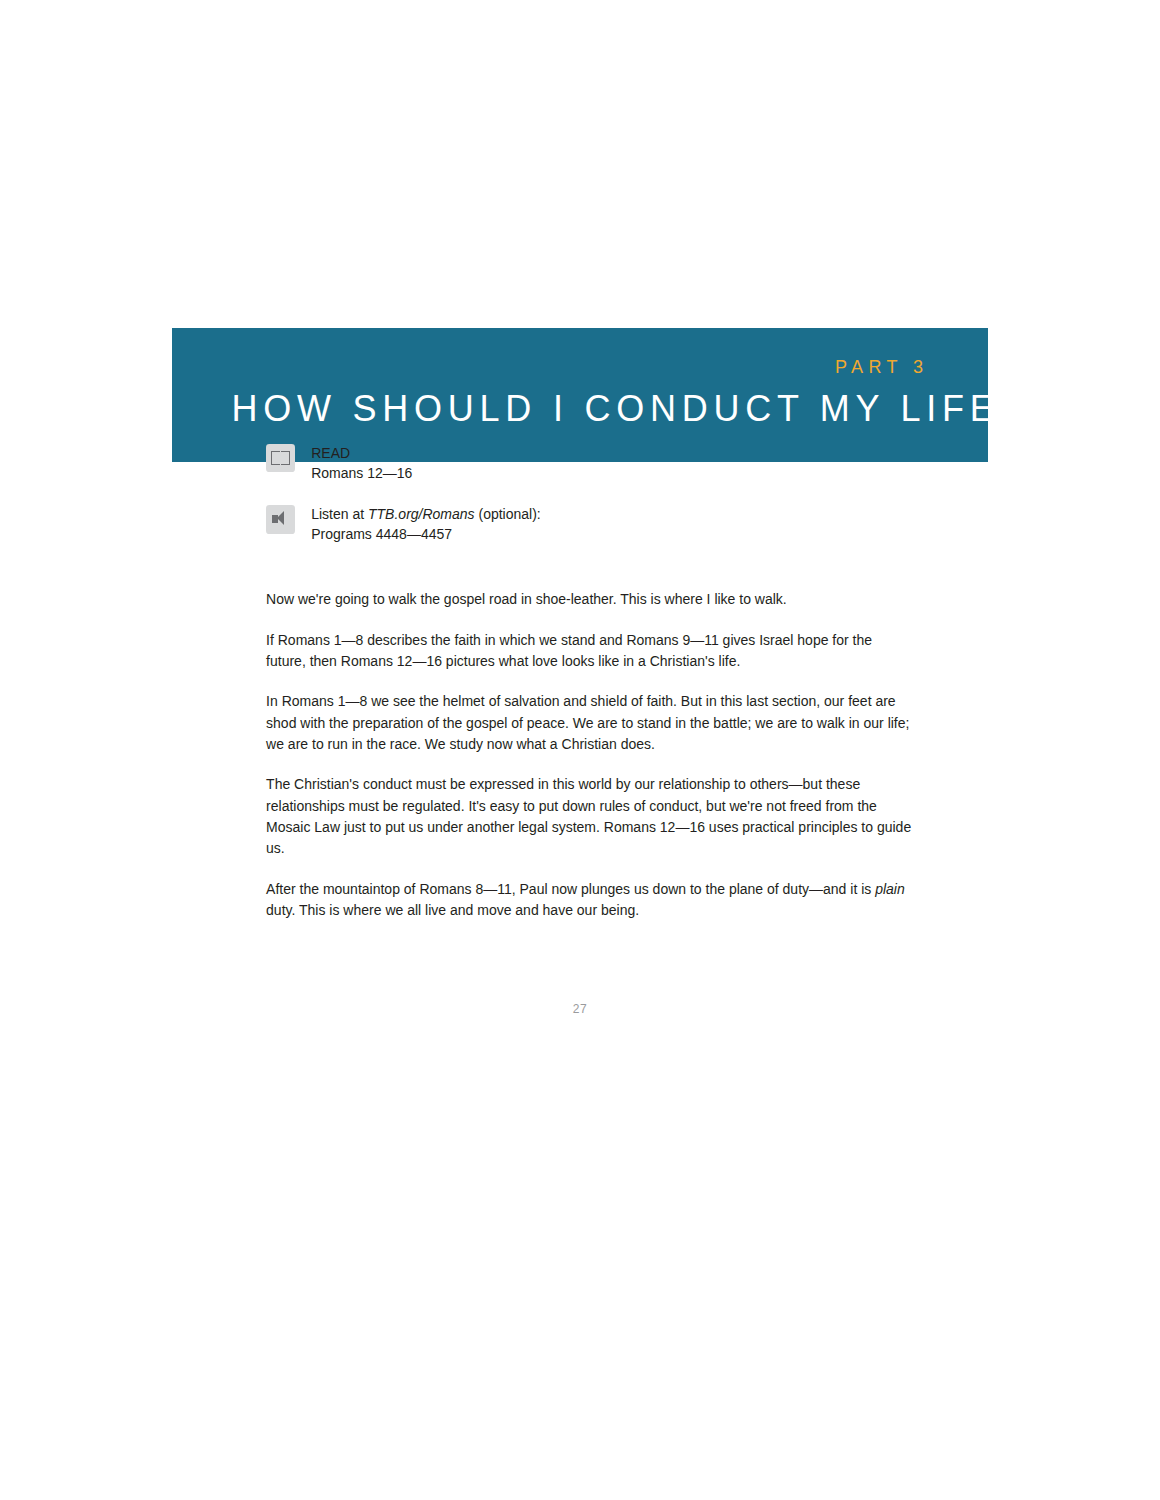Part 3
How Should I Conduct My Life?
READ
Romans 12—16
Listen at TTB.org/Romans (optional):
Programs 4448—4457
Now we're going to walk the gospel road in shoe-leather. This is where I like to walk.
If Romans 1—8 describes the faith in which we stand and Romans 9—11 gives Israel hope for the future, then Romans 12—16 pictures what love looks like in a Christian's life.
In Romans 1—8 we see the helmet of salvation and shield of faith. But in this last section, our feet are shod with the preparation of the gospel of peace. We are to stand in the battle; we are to walk in our life; we are to run in the race. We study now what a Christian does.
The Christian's conduct must be expressed in this world by our relationship to others—but these relationships must be regulated. It's easy to put down rules of conduct, but we're not freed from the Mosaic Law just to put us under another legal system. Romans 12—16 uses practical principles to guide us.
After the mountaintop of Romans 8—11, Paul now plunges us down to the plane of duty—and it is plain duty. This is where we all live and move and have our being.
27